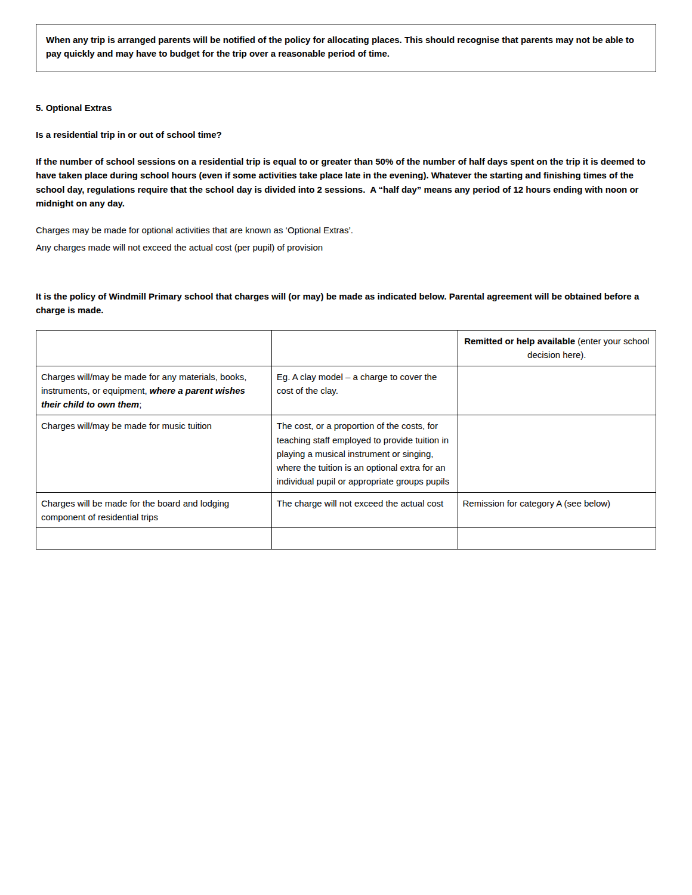When any trip is arranged parents will be notified of the policy for allocating places. This should recognise that parents may not be able to pay quickly and may have to budget for the trip over a reasonable period of time.
5. Optional Extras
Is a residential trip in or out of school time?
If the number of school sessions on a residential trip is equal to or greater than 50% of the number of half days spent on the trip it is deemed to have taken place during school hours (even if some activities take place late in the evening). Whatever the starting and finishing times of the school day, regulations require that the school day is divided into 2 sessions. A “half day” means any period of 12 hours ending with noon or midnight on any day.
Charges may be made for optional activities that are known as ‘Optional Extras’.
Any charges made will not exceed the actual cost (per pupil) of provision
It is the policy of Windmill Primary school that charges will (or may) be made as indicated below. Parental agreement will be obtained before a charge is made.
| | | Remitted or help available (enter your school decision here). |
| Charges will/may be made for any materials, books, instruments, or equipment, where a parent wishes their child to own them ; | Eg. A clay model – a charge to cover the cost of the clay. | |
| Charges will/may be made for music tuition | The cost, or a proportion of the costs, for teaching staff employed to provide tuition in playing a musical instrument or singing, where the tuition is an optional extra for an individual pupil or appropriate groups pupils | |
| Charges will be made for the board and lodging component of residential trips | The charge will not exceed the actual cost | Remission for category A (see below) |